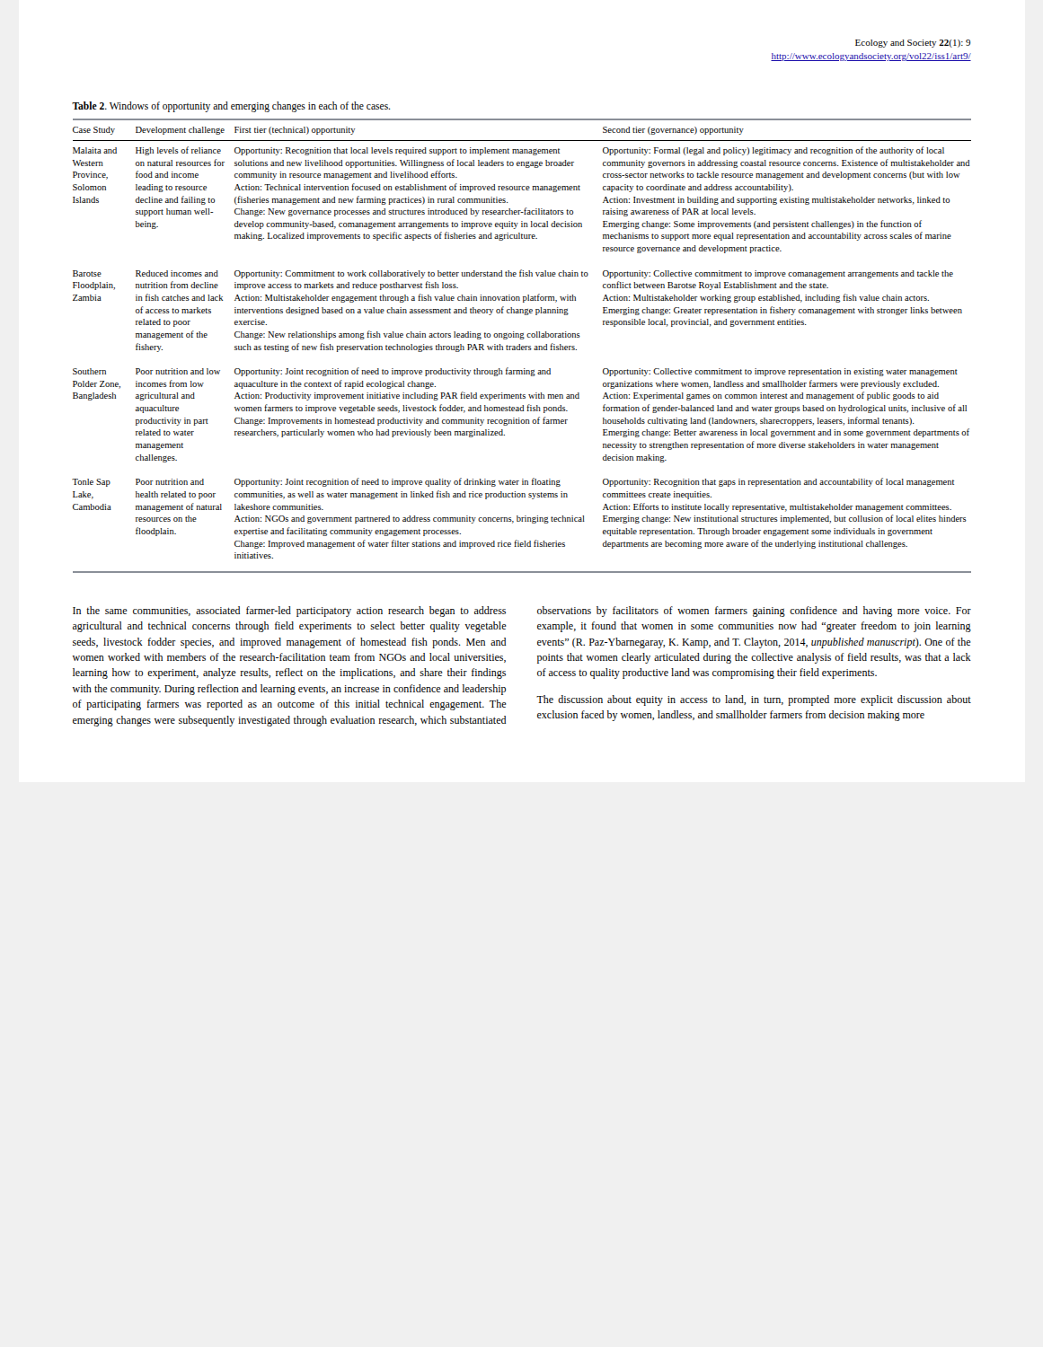Ecology and Society 22(1): 9
http://www.ecologyandsociety.org/vol22/iss1/art9/
Table 2. Windows of opportunity and emerging changes in each of the cases.
| Case Study | Development challenge | First tier (technical) opportunity | Second tier (governance) opportunity |
| --- | --- | --- | --- |
| Malaita and Western Province, Solomon Islands | High levels of reliance on natural resources for food and income leading to resource decline and failing to support human well-being. | Opportunity: Recognition that local levels required support to implement management solutions and new livelihood opportunities. Willingness of local leaders to engage broader community in resource management and livelihood efforts. Action: Technical intervention focused on establishment of improved resource management (fisheries management and new farming practices) in rural communities. Change: New governance processes and structures introduced by researcher-facilitators to develop community-based, comanagement arrangements to improve equity in local decision making. Localized improvements to specific aspects of fisheries and agriculture. | Opportunity: Formal (legal and policy) legitimacy and recognition of the authority of local community governors in addressing coastal resource concerns. Existence of multistakeholder and cross-sector networks to tackle resource management and development concerns (but with low capacity to coordinate and address accountability). Action: Investment in building and supporting existing multistakeholder networks, linked to raising awareness of PAR at local levels. Emerging change: Some improvements (and persistent challenges) in the function of mechanisms to support more equal representation and accountability across scales of marine resource governance and development practice. |
| Barotse Floodplain, Zambia | Reduced incomes and nutrition from decline in fish catches and lack of access to markets related to poor management of the fishery. | Opportunity: Commitment to work collaboratively to better understand the fish value chain to improve access to markets and reduce postharvest fish loss. Action: Multistakeholder engagement through a fish value chain innovation platform, with interventions designed based on a value chain assessment and theory of change planning exercise. Change: New relationships among fish value chain actors leading to ongoing collaborations such as testing of new fish preservation technologies through PAR with traders and fishers. | Opportunity: Collective commitment to improve comanagement arrangements and tackle the conflict between Barotse Royal Establishment and the state. Action: Multistakeholder working group established, including fish value chain actors. Emerging change: Greater representation in fishery comanagement with stronger links between responsible local, provincial, and government entities. |
| Southern Polder Zone, Bangladesh | Poor nutrition and low incomes from low agricultural and aquaculture productivity in part related to water management challenges. | Opportunity: Joint recognition of need to improve productivity through farming and aquaculture in the context of rapid ecological change. Action: Productivity improvement initiative including PAR field experiments with men and women farmers to improve vegetable seeds, livestock fodder, and homestead fish ponds. Change: Improvements in homestead productivity and community recognition of farmer researchers, particularly women who had previously been marginalized. | Opportunity: Collective commitment to improve representation in existing water management organizations where women, landless and smallholder farmers were previously excluded. Action: Experimental games on common interest and management of public goods to aid formation of gender-balanced land and water groups based on hydrological units, inclusive of all households cultivating land (landowners, sharecroppers, leasers, informal tenants). Emerging change: Better awareness in local government and in some government departments of necessity to strengthen representation of more diverse stakeholders in water management decision making. |
| Tonle Sap Lake, Cambodia | Poor nutrition and health related to poor management of natural resources on the floodplain. | Opportunity: Joint recognition of need to improve quality of drinking water in floating communities, as well as water management in linked fish and rice production systems in lakeshore communities. Action: NGOs and government partnered to address community concerns, bringing technical expertise and facilitating community engagement processes. Change: Improved management of water filter stations and improved rice field fisheries initiatives. | Opportunity: Recognition that gaps in representation and accountability of local management committees create inequities. Action: Efforts to institute locally representative, multistakeholder management committees. Emerging change: New institutional structures implemented, but collusion of local elites hinders equitable representation. Through broader engagement some individuals in government departments are becoming more aware of the underlying institutional challenges. |
In the same communities, associated farmer-led participatory action research began to address agricultural and technical concerns through field experiments to select better quality vegetable seeds, livestock fodder species, and improved management of homestead fish ponds. Men and women worked with members of the research-facilitation team from NGOs and local universities, learning how to experiment, analyze results, reflect on the implications, and share their findings with the community. During reflection and learning events, an increase in confidence and leadership of participating farmers was reported as an outcome of this initial technical engagement. The emerging changes were subsequently investigated through evaluation research, which substantiated observations by facilitators of women farmers gaining confidence and having more voice. For example, it found that women in some communities now had “greater freedom to join learning events” (R. Paz-Ybarnegaray, K. Kamp, and T. Clayton, 2014, unpublished manuscript). One of the points that women clearly articulated during the collective analysis of field results, was that a lack of access to quality productive land was compromising their field experiments.
The discussion about equity in access to land, in turn, prompted more explicit discussion about exclusion faced by women, landless, and smallholder farmers from decision making more